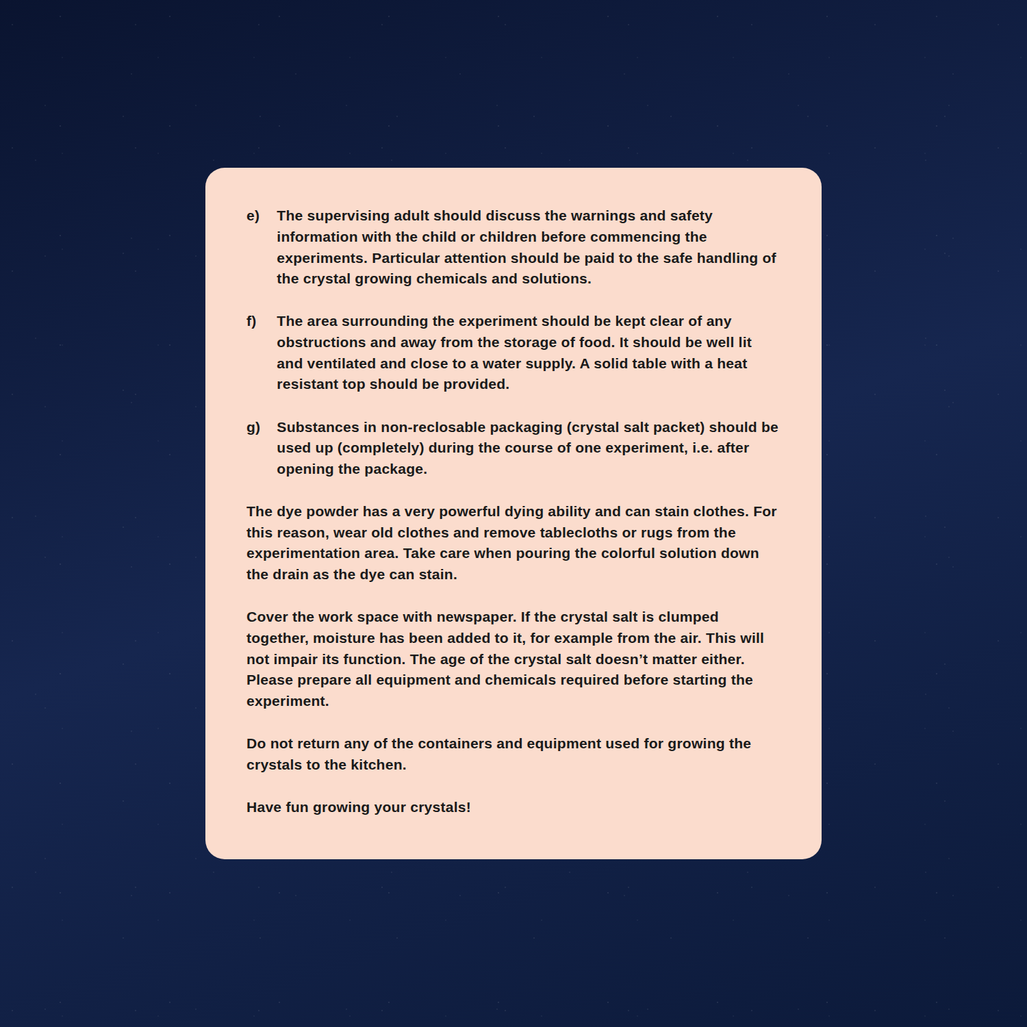e) The supervising adult should discuss the warnings and safety information with the child or children before commencing the experiments. Particular attention should be paid to the safe handling of the crystal growing chemicals and solutions.
f) The area surrounding the experiment should be kept clear of any obstructions and away from the storage of food. It should be well lit and ventilated and close to a water supply. A solid table with a heat resistant top should be provided.
g) Substances in non-reclosable packaging (crystal salt packet) should be used up (completely) during the course of one experiment, i.e. after opening the package.
The dye powder has a very powerful dying ability and can stain clothes. For this reason, wear old clothes and remove tablecloths or rugs from the experimentation area. Take care when pouring the colorful solution down the drain as the dye can stain.
Cover the work space with newspaper. If the crystal salt is clumped together, moisture has been added to it, for example from the air. This will not impair its function. The age of the crystal salt doesn’t matter either. Please prepare all equipment and chemicals required before starting the experiment.
Do not return any of the containers and equipment used for growing the crystals to the kitchen.
Have fun growing your crystals!